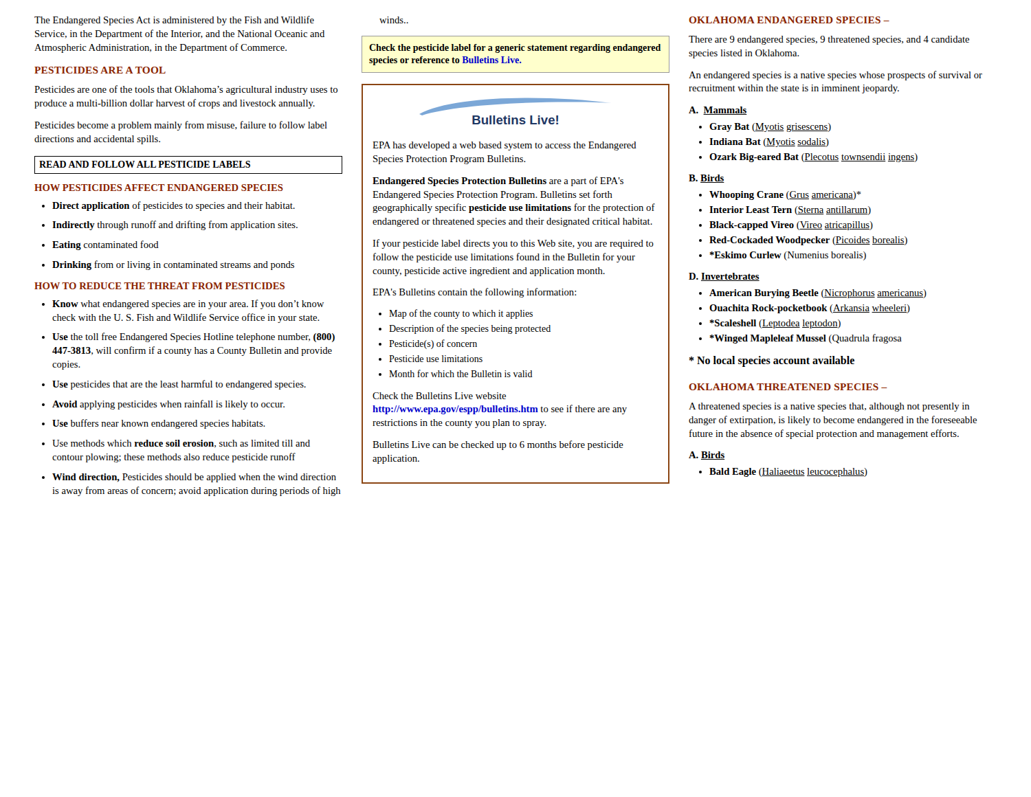The Endangered Species Act is administered by the Fish and Wildlife Service, in the Department of the Interior, and the National Oceanic and Atmospheric Administration, in the Department of Commerce.
PESTICIDES ARE A TOOL
Pesticides are one of the tools that Oklahoma’s agricultural industry uses to produce a multi-billion dollar harvest of crops and livestock annually.
Pesticides become a problem mainly from misuse, failure to follow label directions and accidental spills.
READ AND FOLLOW ALL PESTICIDE LABELS
HOW PESTICIDES AFFECT ENDANGERED SPECIES
Direct application of pesticides to species and their habitat.
Indirectly through runoff and drifting from application sites.
Eating contaminated food
Drinking from or living in contaminated streams and ponds
HOW TO REDUCE THE THREAT FROM PESTICIDES
Know what endangered species are in your area. If you don’t know check with the U. S. Fish and Wildlife Service office in your state.
Use the toll free Endangered Species Hotline telephone number, (800) 447-3813, will confirm if a county has a County Bulletin and provide copies.
Use pesticides that are the least harmful to endangered species.
Avoid applying pesticides when rainfall is likely to occur.
Use buffers near known endangered species habitats.
Use methods which reduce soil erosion, such as limited till and contour plowing; these methods also reduce pesticide runoff
Wind direction, Pesticides should be applied when the wind direction is away from areas of concern; avoid application during periods of high winds..
Check the pesticide label for a generic statement regarding endangered species or reference to Bulletins Live.
Bulletins Live!
EPA has developed a web based system to access the Endangered Species Protection Program Bulletins.
Endangered Species Protection Bulletins are a part of EPA's Endangered Species Protection Program. Bulletins set forth geographically specific pesticide use limitations for the protection of endangered or threatened species and their designated critical habitat.
If your pesticide label directs you to this Web site, you are required to follow the pesticide use limitations found in the Bulletin for your county, pesticide active ingredient and application month.
EPA's Bulletins contain the following information:
Map of the county to which it applies
Description of the species being protected
Pesticide(s) of concern
Pesticide use limitations
Month for which the Bulletin is valid
Check the Bulletins Live website http://www.epa.gov/espp/bulletins.htm to see if there are any restrictions in the county you plan to spray.
Bulletins Live can be checked up to 6 months before pesticide application.
OKLAHOMA ENDANGERED SPECIES –
There are 9 endangered species, 9 threatened species, and 4 candidate species listed in Oklahoma.
An endangered species is a native species whose prospects of survival or recruitment within the state is in imminent jeopardy.
A. Mammals
Gray Bat (Myotis grisescens)
Indiana Bat (Myotis sodalis)
Ozark Big-eared Bat (Plecotus townsendii ingens)
B. Birds
Whooping Crane (Grus americana)*
Interior Least Tern (Sterna antillarum)
Black-capped Vireo (Vireo atricapillus)
Red-Cockaded Woodpecker (Picoides borealis)
*Eskimo Curlew (Numenius borealis)
D. Invertebrates
American Burying Beetle (Nicrophorus americanus)
Ouachita Rock-pocketbook (Arkansia wheeleri)
*Scaleshell (Leptodea leptodon)
*Winged Mapleleaf Mussel (Quadrula fragosa
* No local species account available
OKLAHOMA THREATENED SPECIES –
A threatened species is a native species that, although not presently in danger of extirpation, is likely to become endangered in the foreseeable future in the absence of special protection and management efforts.
A. Birds
Bald Eagle (Haliaeetus leucocephalus)